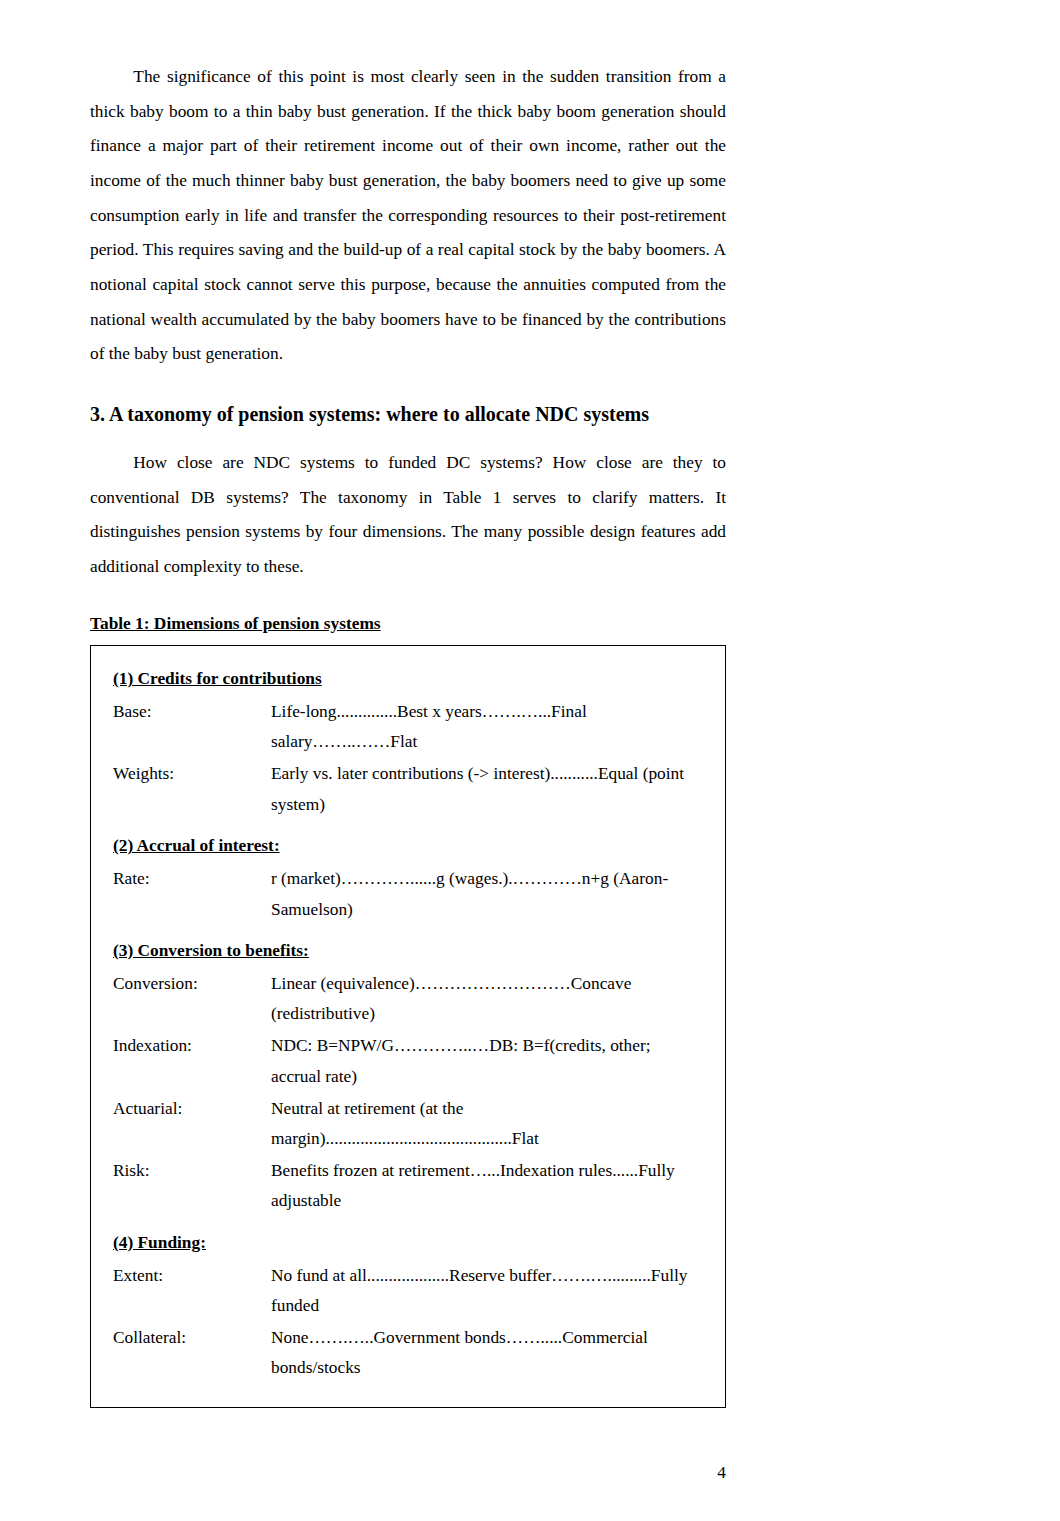The significance of this point is most clearly seen in the sudden transition from a thick baby boom to a thin baby bust generation. If the thick baby boom generation should finance a major part of their retirement income out of their own income, rather out the income of the much thinner baby bust generation, the baby boomers need to give up some consumption early in life and transfer the corresponding resources to their post-retirement period. This requires saving and the build-up of a real capital stock by the baby boomers. A notional capital stock cannot serve this purpose, because the annuities computed from the national wealth accumulated by the baby boomers have to be financed by the contributions of the baby bust generation.
3. A taxonomy of pension systems: where to allocate NDC systems
How close are NDC systems to funded DC systems? How close are they to conventional DB systems? The taxonomy in Table 1 serves to clarify matters. It distinguishes pension systems by four dimensions. The many possible design features add additional complexity to these.
Table 1: Dimensions of pension systems
(1) Credits for contributions
| Base: | Life-long..............Best x years…….…...Final salary……..……Flat |
| Weights: | Early vs. later contributions (-> interest)...........Equal (point system) |
(2) Accrual of interest:
| Rate: | r (market)…………......g (wages.).…………n+g (Aaron-Samuelson) |
(3) Conversion to benefits:
| Conversion: | Linear (equivalence)………………………Concave (redistributive) |
| Indexation: | NDC: B=NPW/G…………..…DB: B=f(credits, other; accrual rate) |
| Actuarial: | Neutral at retirement (at the margin)...........................................Flat |
| Risk: | Benefits frozen at retirement…...Indexation rules......Fully adjustable |
(4) Funding:
| Extent: | No fund at all...................Reserve buffer…….…..........Fully funded |
| Collateral: | None…….…..Government bonds…….....Commercial bonds/stocks |
4